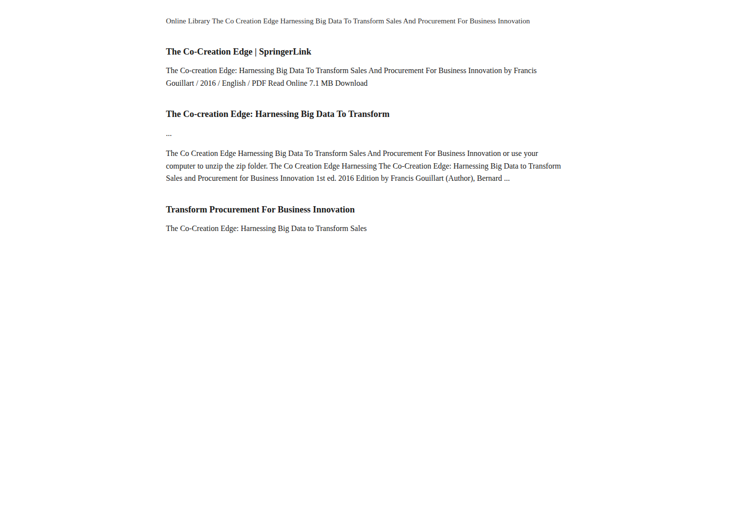Online Library The Co Creation Edge Harnessing Big Data To Transform Sales And Procurement For Business Innovation
The Co-Creation Edge | SpringerLink
The Co-creation Edge: Harnessing Big Data To Transform Sales And Procurement For Business Innovation by Francis Gouillart / 2016 / English / PDF Read Online 7.1 MB Download
The Co-creation Edge: Harnessing Big Data To Transform
...
The Co Creation Edge Harnessing Big Data To Transform Sales And Procurement For Business Innovation or use your computer to unzip the zip folder. The Co Creation Edge Harnessing The Co-Creation Edge: Harnessing Big Data to Transform Sales and Procurement for Business Innovation 1st ed. 2016 Edition by Francis Gouillart (Author), Bernard ...
Transform Procurement For Business Innovation
The Co-Creation Edge: Harnessing Big Data to Transform Sales